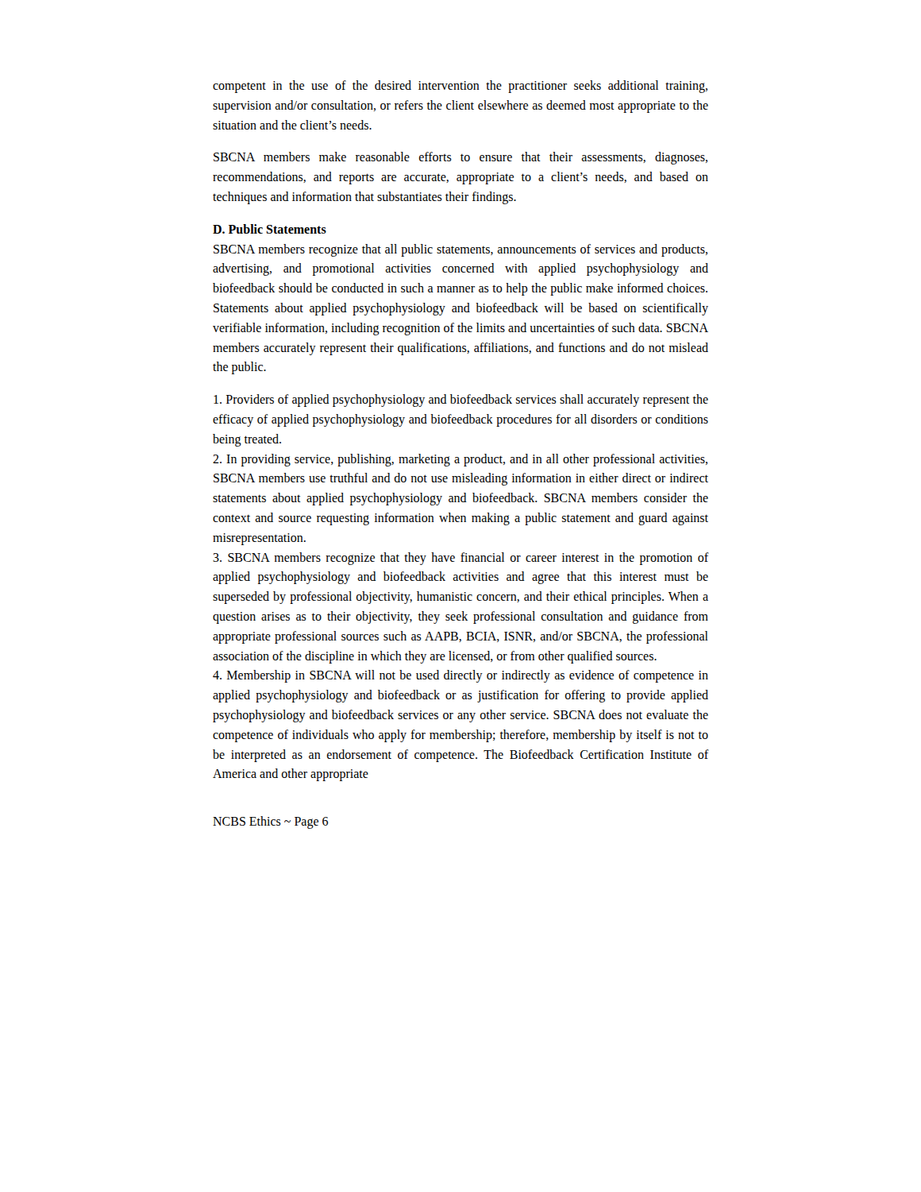competent in the use of the desired intervention the practitioner seeks additional training, supervision and/or consultation, or refers the client elsewhere as deemed most appropriate to the situation and the client’s needs.
SBCNA members make reasonable efforts to ensure that their assessments, diagnoses, recommendations, and reports are accurate, appropriate to a client’s needs, and based on techniques and information that substantiates their findings.
D. Public Statements
SBCNA members recognize that all public statements, announcements of services and products, advertising, and promotional activities concerned with applied psychophysiology and biofeedback should be conducted in such a manner as to help the public make informed choices. Statements about applied psychophysiology and biofeedback will be based on scientifically verifiable information, including recognition of the limits and uncertainties of such data. SBCNA members accurately represent their qualifications, affiliations, and functions and do not mislead the public.
1. Providers of applied psychophysiology and biofeedback services shall accurately represent the efficacy of applied psychophysiology and biofeedback procedures for all disorders or conditions being treated.
2. In providing service, publishing, marketing a product, and in all other professional activities, SBCNA members use truthful and do not use misleading information in either direct or indirect statements about applied psychophysiology and biofeedback. SBCNA members consider the context and source requesting information when making a public statement and guard against misrepresentation.
3. SBCNA members recognize that they have financial or career interest in the promotion of applied psychophysiology and biofeedback activities and agree that this interest must be superseded by professional objectivity, humanistic concern, and their ethical principles. When a question arises as to their objectivity, they seek professional consultation and guidance from appropriate professional sources such as AAPB, BCIA, ISNR, and/or SBCNA, the professional association of the discipline in which they are licensed, or from other qualified sources.
4. Membership in SBCNA will not be used directly or indirectly as evidence of competence in applied psychophysiology and biofeedback or as justification for offering to provide applied psychophysiology and biofeedback services or any other service. SBCNA does not evaluate the competence of individuals who apply for membership; therefore, membership by itself is not to be interpreted as an endorsement of competence. The Biofeedback Certification Institute of America and other appropriate
NCBS Ethics ~ Page 6